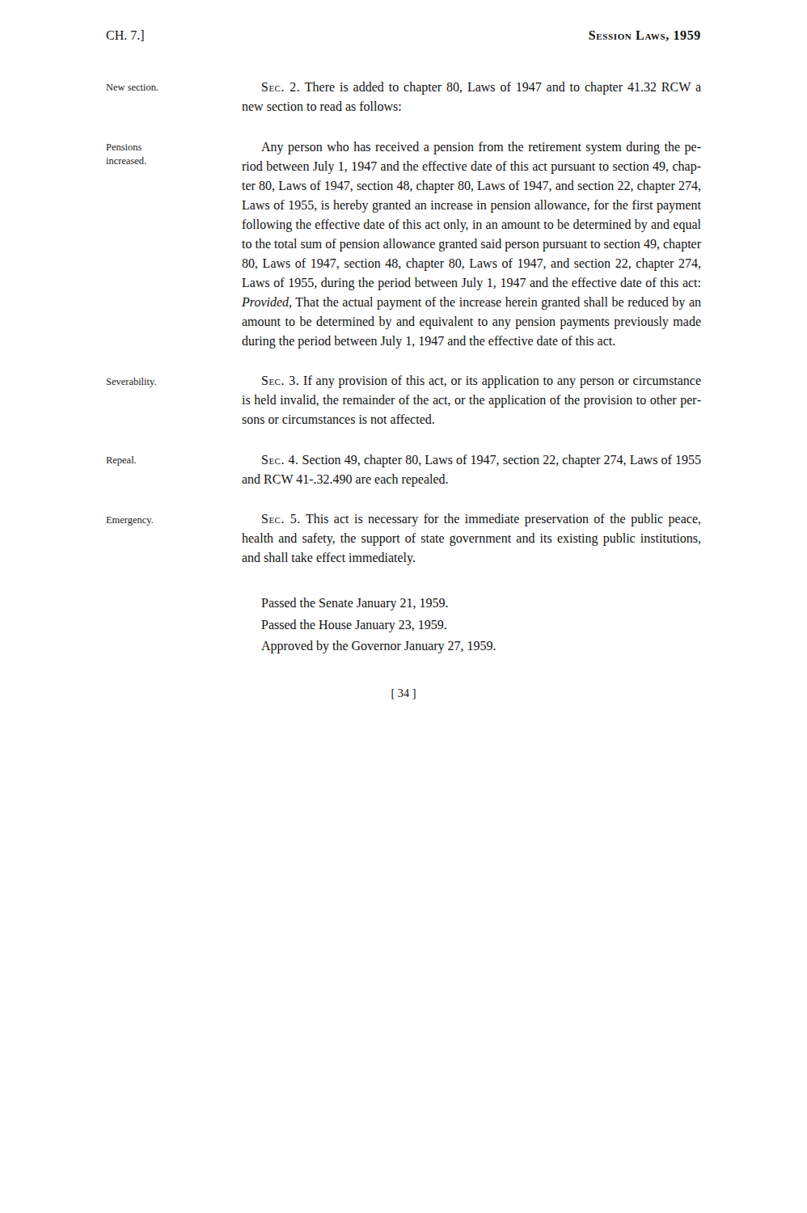CH. 7.] Session Laws, 1959
New section.
Sec. 2. There is added to chapter 80, Laws of 1947 and to chapter 41.32 RCW a new section to read as follows:
Pensions
increased.
Any person who has received a pension from the retirement system during the period between July 1, 1947 and the effective date of this act pursuant to section 49, chapter 80, Laws of 1947, section 48, chapter 80, Laws of 1947, and section 22, chapter 274, Laws of 1955, is hereby granted an increase in pension allowance, for the first payment following the effective date of this act only, in an amount to be determined by and equal to the total sum of pension allowance granted said person pursuant to section 49, chapter 80, Laws of 1947, section 48, chapter 80, Laws of 1947, and section 22, chapter 274, Laws of 1955, during the period between July 1, 1947 and the effective date of this act: Provided, That the actual payment of the increase herein granted shall be reduced by an amount to be determined by and equivalent to any pension payments previously made during the period between July 1, 1947 and the effective date of this act.
Severability.
Sec. 3. If any provision of this act, or its application to any person or circumstance is held invalid, the remainder of the act, or the application of the provision to other persons or circumstances is not affected.
Repeal.
Sec. 4. Section 49, chapter 80, Laws of 1947, section 22, chapter 274, Laws of 1955 and RCW 41-.32.490 are each repealed.
Emergency.
Sec. 5. This act is necessary for the immediate preservation of the public peace, health and safety, the support of state government and its existing public institutions, and shall take effect immediately.
Passed the Senate January 21, 1959.
Passed the House January 23, 1959.
Approved by the Governor January 27, 1959.
[ 34 ]